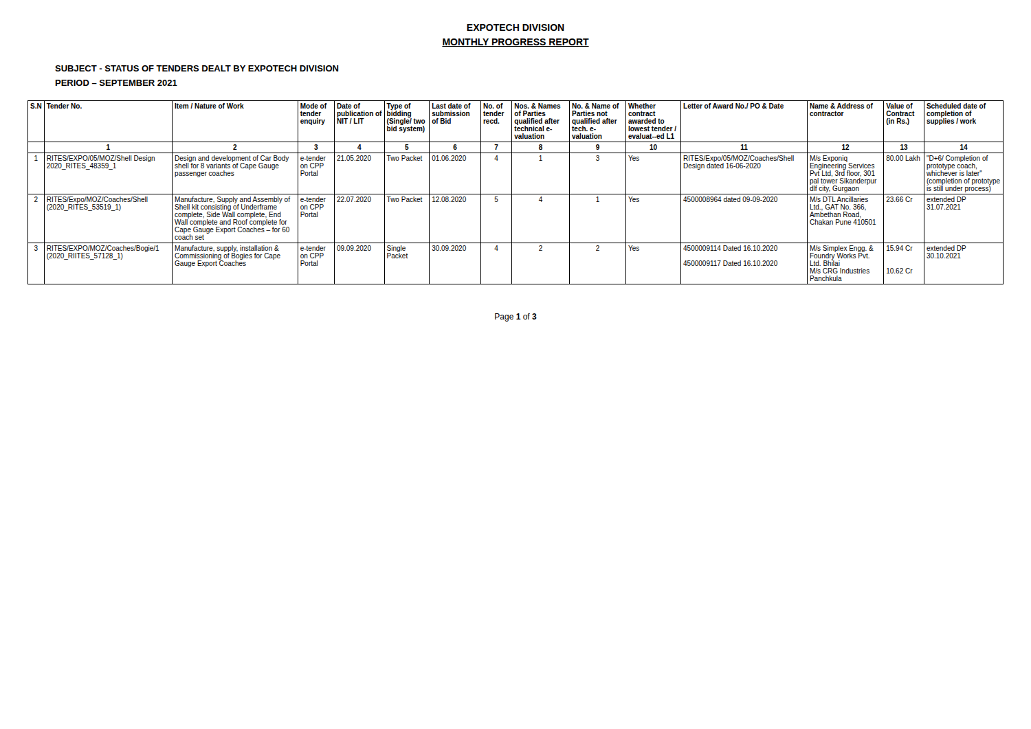EXPOTECH DIVISION
MONTHLY PROGRESS REPORT
SUBJECT - STATUS OF TENDERS DEALT BY EXPOTECH DIVISION
PERIOD – SEPTEMBER 2021
| S.N | Tender No. | Item / Nature of Work | Mode of tender enquiry | Date of publication of NIT / LIT | Type of bidding (Single/ two bid system) | Last date of submission of Bid | No. of tender recd. | Nos. & Names of Parties qualified after technical e-valuation | No. & Name of Parties not qualified after tech. e-valuation | Whether contract awarded to lowest tender / evaluat--ed L1 | Letter of Award No./ PO & Date | Name & Address of contractor | Value of Contract (in Rs.) | Scheduled date of completion of supplies / work |
| --- | --- | --- | --- | --- | --- | --- | --- | --- | --- | --- | --- | --- | --- | --- |
| | 1 | 2 | 3 | 4 | 5 | 6 | 7 | 8 | 9 | 10 | 11 | 12 | 13 | 14 |
| 1 | RITES/EXPO/05/MOZ/Shell Design 2020_RITES_48359_1 | Design and development of Car Body shell for 8 variants of Cape Gauge passenger coaches | e-tender on CPP Portal | 21.05.2020 | Two Packet | 01.06.2020 | 4 | 1 | 3 | Yes | RITES/Expo/05/MOZ/Coaches/Shell Design dated 16-06-2020 | M/s Exponiq Engineering Services Pvt Ltd, 3rd floor, 301 pal tower Sikanderpur dlf city, Gurgaon | 80.00 Lakh | "D+6/ Completion of prototype coach, whichever is later" (completion of prototype is still under process) |
| 2 | RITES/Expo/MOZ/Coaches/Shell (2020_RITES_53519_1) | Manufacture, Supply and Assembly of Shell kit consisting of Underframe complete, Side Wall complete, End Wall complete and Roof complete for Cape Gauge Export Coaches – for 60 coach set | e-tender on CPP Portal | 22.07.2020 | Two Packet | 12.08.2020 | 5 | 4 | 1 | Yes | 4500008964 dated 09-09-2020 | M/s DTL Ancillaries Ltd., GAT No. 366, Ambethan Road, Chakan Pune 410501 | 23.66 Cr | extended DP 31.07.2021 |
| 3 | RITES/EXPO/MOZ/Coaches/Bogie/1 (2020_RIITES_57128_1) | Manufacture, supply, installation & Commissioning of Bogies for Cape Gauge Export Coaches | e-tender on CPP Portal | 09.09.2020 | Single Packet | 30.09.2020 | 4 | 2 | 2 | Yes | 4500009114 Dated 16.10.2020 4500009117 Dated 16.10.2020 | M/s Simplex Engg. & Foundry Works Pvt. Ltd. Bhilai M/s CRG Industries Panchkula | 15.94 Cr 10.62 Cr | extended DP 30.10.2021 |
Page 1 of 3